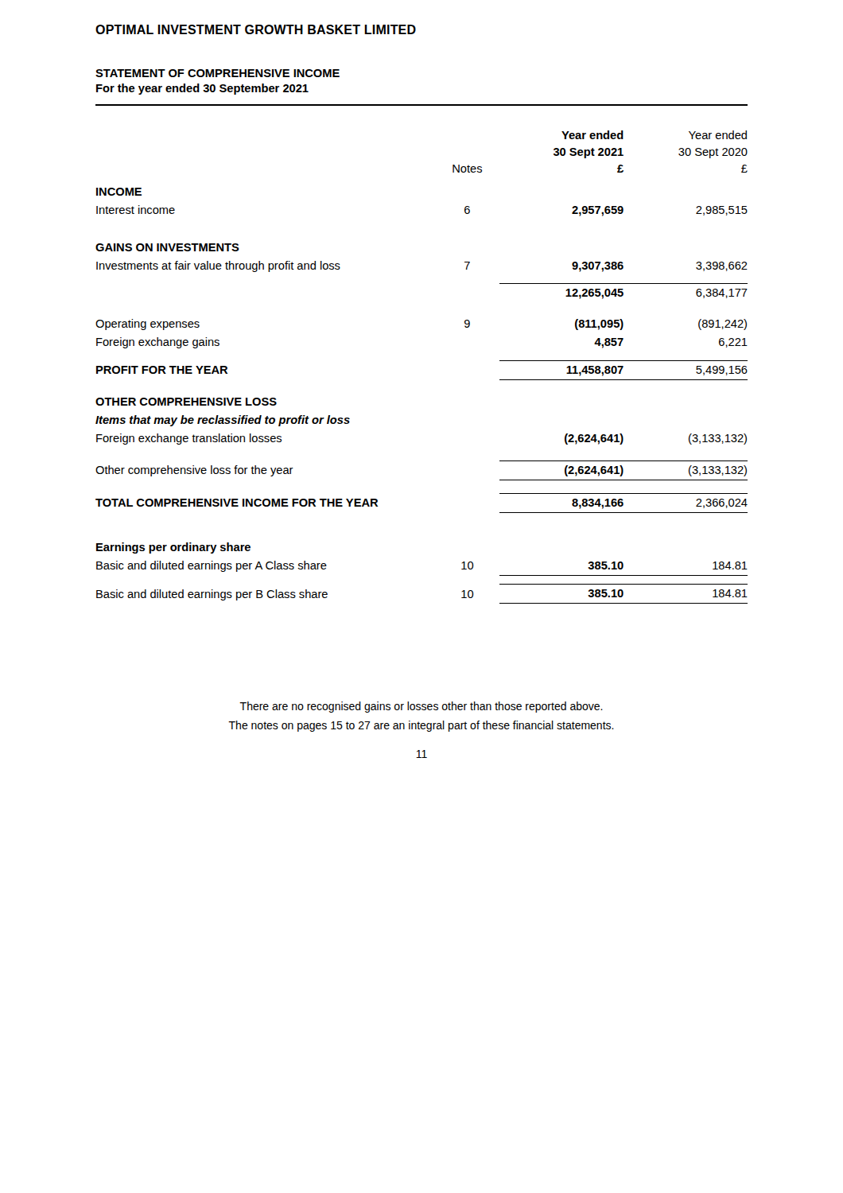OPTIMAL INVESTMENT GROWTH BASKET LIMITED
STATEMENT OF COMPREHENSIVE INCOME
For the year ended 30 September 2021
| | | Year ended | Year ended |
| | | 30 Sept 2021 | 30 Sept 2020 |
| | Notes | £ | £ |
| INCOME | | | |
| Interest income | 6 | 2,957,659 | 2,985,515 |
| GAINS ON INVESTMENTS | | | |
| Investments at fair value through profit and loss | 7 | 9,307,386 | 3,398,662 |
| | | 12,265,045 | 6,384,177 |
| Operating expenses | 9 | (811,095) | (891,242) |
| Foreign exchange gains | | 4,857 | 6,221 |
| PROFIT FOR THE YEAR | | 11,458,807 | 5,499,156 |
| OTHER COMPREHENSIVE LOSS | | | |
| Items that may be reclassified to profit or loss | | | |
| Foreign exchange translation losses | | (2,624,641) | (3,133,132) |
| Other comprehensive loss for the year | | (2,624,641) | (3,133,132) |
| TOTAL COMPREHENSIVE INCOME FOR THE YEAR | | 8,834,166 | 2,366,024 |
| Earnings per ordinary share | | | |
| Basic and diluted earnings per A Class share | 10 | 385.10 | 184.81 |
| Basic and diluted earnings per B Class share | 10 | 385.10 | 184.81 |
There are no recognised gains or losses other than those reported above.
The notes on pages 15 to 27 are an integral part of these financial statements.
11